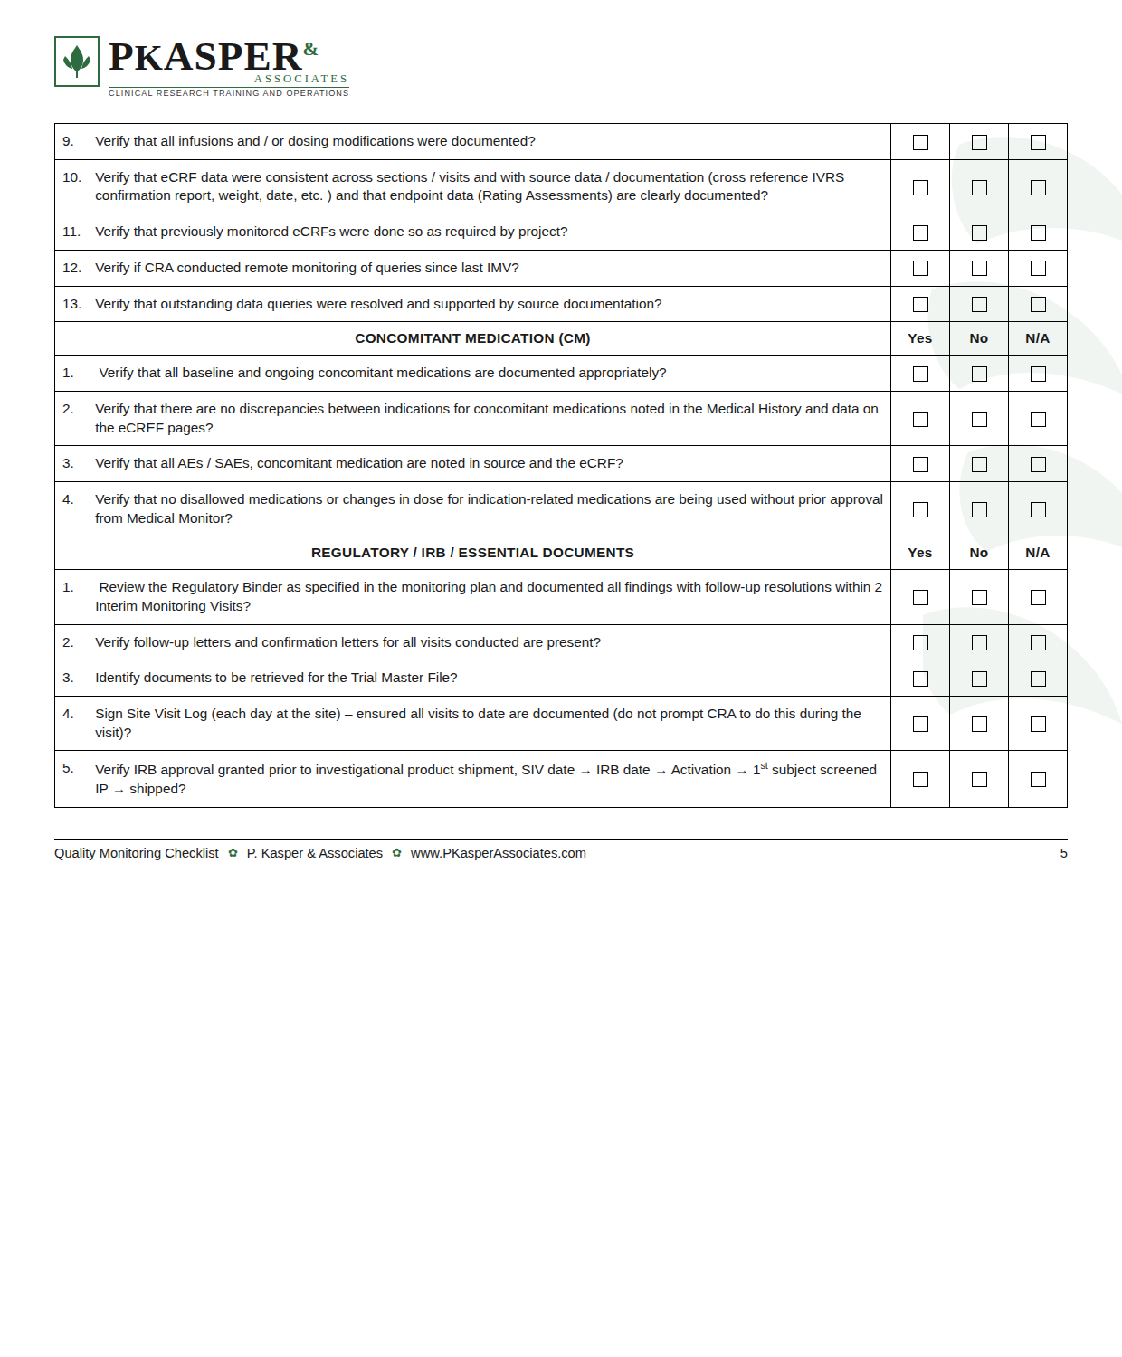PKASPER& ASSOCIATES
Clinical Research Training and Operations
| 9. Verify that all infusions and / or dosing modifications were documented? | | | |
| 10. Verify that eCRF data were consistent across sections / visits and with source data / documentation (cross reference IVRS confirmation report, weight, date, etc. ) and that endpoint data (Rating Assessments) are clearly documented? | | | |
| 11. Verify that previously monitored eCRFs were done so as required by project? | | | |
| 12. Verify if CRA conducted remote monitoring of queries since last IMV? | | | |
| 13. Verify that outstanding data queries were resolved and supported by source documentation? | | | |
| CONCOMITANT MEDICATION (CM) | Yes | No | N/A |
| 1. Verify that all baseline and ongoing concomitant medications are documented appropriately? | | | |
| 2. Verify that there are no discrepancies between indications for concomitant medications noted in the Medical History and data on the eCREF pages? | | | |
| 3. Verify that all AEs / SAEs, concomitant medication are noted in source and the eCRF? | | | |
| 4. Verify that no disallowed medications or changes in dose for indication-related medications are being used without prior approval from Medical Monitor? | | | |
| REGULATORY / IRB / ESSENTIAL DOCUMENTS | Yes | No | N/A |
| 1. Review the Regulatory Binder as specified in the monitoring plan and documented all findings with follow-up resolutions within 2 Interim Monitoring Visits? | | | |
| 2. Verify follow-up letters and confirmation letters for all visits conducted are present? | | | |
| 3. Identify documents to be retrieved for the Trial Master File? | | | |
| 4. Sign Site Visit Log (each day at the site) – ensured all visits to date are documented (do not prompt CRA to do this during the visit)? | | | |
| 5. Verify IRB approval granted prior to investigational product shipment, SIV date → IRB date → Activation → 1 st subject screened IP → shipped? | | | |
Quality Monitoring Checklist ✿ P. Kasper & Associates ✿ www.PKasperAssociates.com 5